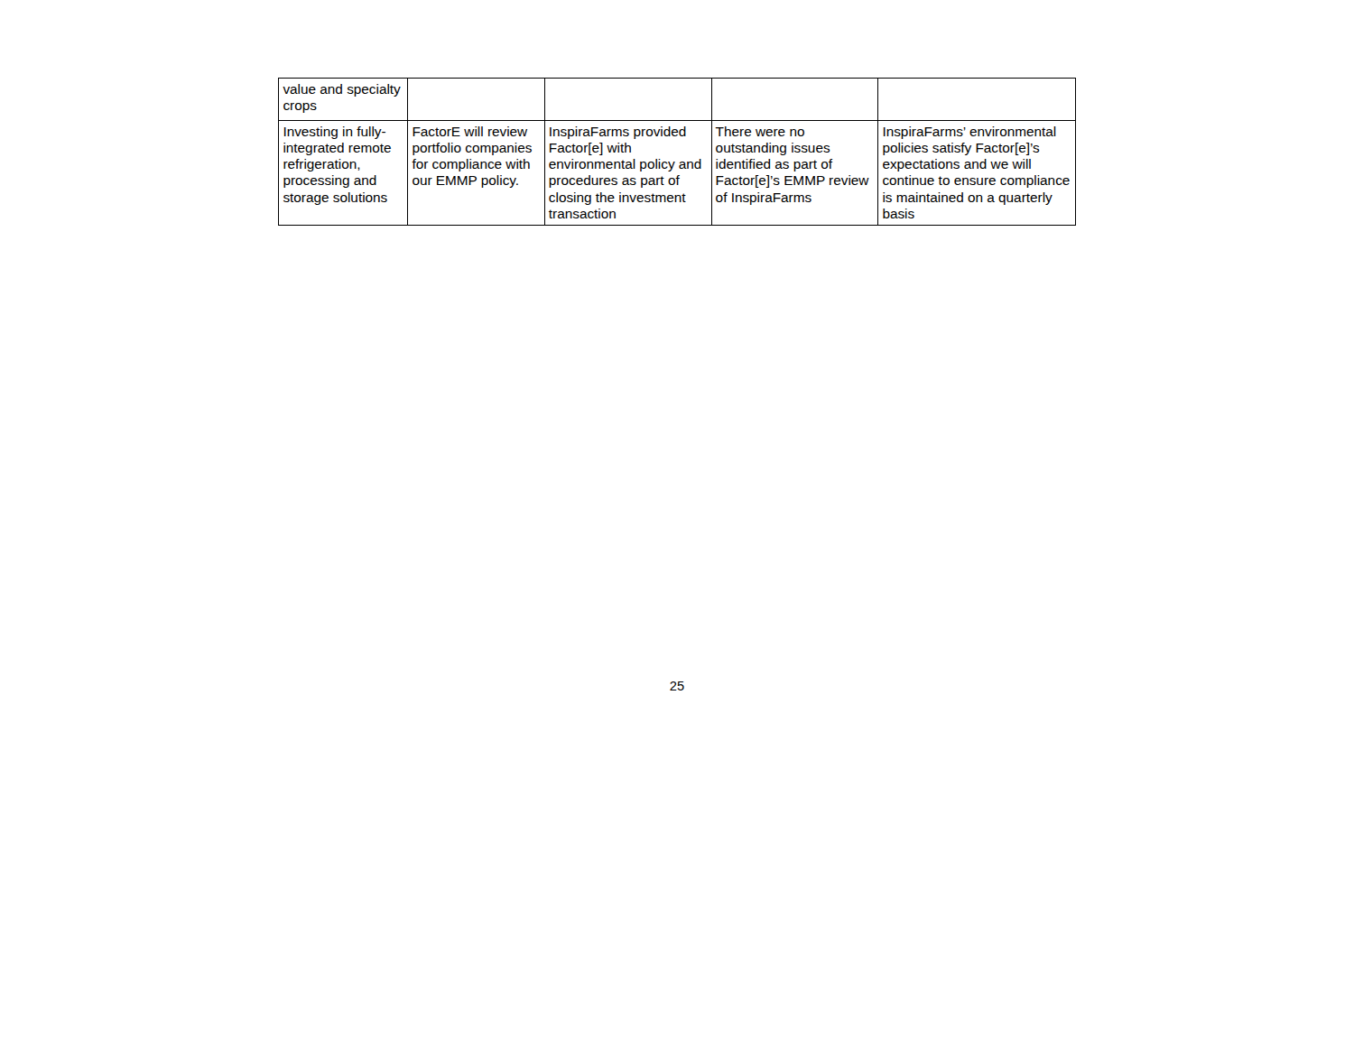| value and specialty crops | | | | |
| Investing in fully-integrated remote refrigeration, processing and storage solutions | FactorE will review portfolio companies for compliance with our EMMP policy. | InspiraFarms provided Factor[e] with environmental policy and procedures as part of closing the investment transaction | There were no outstanding issues identified as part of Factor[e]’s EMMP review of InspiraFarms | InspiraFarms’ environmental policies satisfy Factor[e]’s expectations and we will continue to ensure compliance is maintained on a quarterly basis |
25